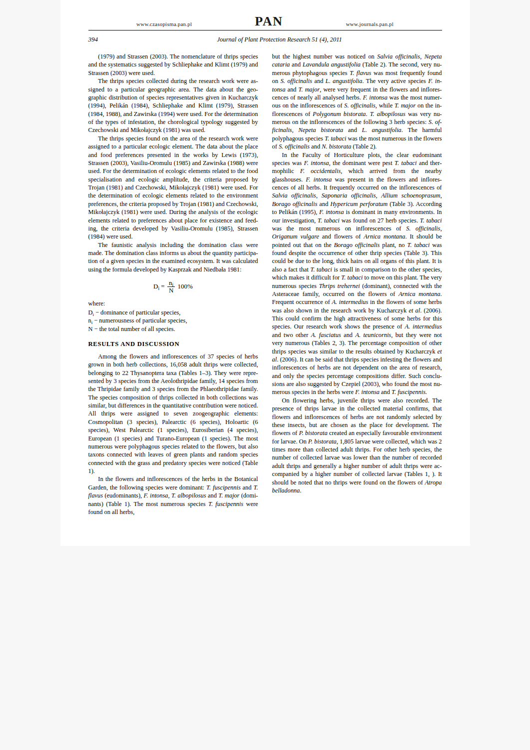www.czasopisma.pan.pl PAN www.journals.pan.pl
394
Journal of Plant Protection Research 51 (4), 2011
(1979) and Strassen (2003). The nomenclature of thrips species and the systematics suggested by Schliephake and Klimt (1979) and Strassen (2003) were used.
The thrips species collected during the research work were assigned to a particular geographic area. The data about the geographic distribution of species representatives given in Kucharczyk (1994), Pelikán (1984), Schliephake and Klimt (1979), Strassen (1984, 1988), and Zawirska (1994) were used. For the determination of the types of infestation, the chorological typology suggested by Czechowski and Mikołajczyk (1981) was used.
The thrips species found on the area of the research work were assigned to a particular ecologic element. The data about the place and food preferences presented in the works by Lewis (1973), Strassen (2003), Vasiliu-Oromulu (1985) and Zawirska (1988) were used. For the determination of ecologic elements related to the food specialisation and ecologic amplitude, the criteria proposed by Trojan (1981) and Czechowski, Mikołajczyk (1981) were used. For the determination of ecologic elements related to the environment preferences, the criteria proposed by Trojan (1981) and Czechowski, Mikołajczyk (1981) were used. During the analysis of the ecologic elements related to preferences about place for existence and feeding, the criteria developed by Vasiliu-Oromulu (1985), Strassen (1984) were used.
The faunistic analysis including the domination class were made. The domination class informs us about the quantity participation of a given species in the examined ecosystem. It was calculated using the formula developed by Kasprzak and Niedbała 1981:
Di = ni N 100%
where:
Di − dominance of particular species,
ni − numerousness of particular species,
N − the total number of all species.
Results and discussion
Among the flowers and inflorescences of 37 species of herbs grown in both herb collections, 16,058 adult thrips were collected, belonging to 22 Thysanoptera taxa (Tables 1–3). They were represented by 3 species from the Aeolothripidae family, 14 species from the Thripidae family and 3 species from the Phlaeothripidae family. The species composition of thrips collected in both collections was similar, but differences in the quantitative contribution were noticed. All thrips were assigned to seven zoogeographic elements: Cosmopolitan (3 species), Palearctic (6 species), Holoartic (6 species), West Palearctic (1 species), Eurosiberian (4 species), European (1 species) and Turano-European (1 species). The most numerous were polyphagous species related to the flowers, but also taxons connected with leaves of green plants and random species connected with the grass and predatory species were noticed (Table 1).
In the flowers and inflorescences of the herbs in the Botanical Garden, the following species were dominant: T. fuscipennis and T. flavus (eudominants), F. intonsa, T. albopilosus and T. major (dominants) (Table 1). The most numerous species T. fuscipennis were found on all herbs,
but the highest number was noticed on Salvia officinalis, Nepeta cataria and Lavandula angustifolia (Table 2). The second, very numerous phytophagous species T. flavus was most frequently found on S. officinalis and L. angustifolia. The very active species F. intonsa and T. major, were very frequent in the flowers and inflorescences of nearly all analysed herbs. F. intonsa was the most numerous on the inflorescences of S. officinalis, while T. major on the inflorescences of Polygonum bistorata. T. albopilosus was very numerous on the inflorescences of the following 3 herb species: S. officinalis, Nepeta bistorata and L. angustifolia. The harmful polyphagous species T. tabaci was the most numerous in the flowers of S. officinalis and N. bistorata (Table 2).
In the Faculty of Horticulture plots, the clear eudominant species was F. intonsa, the dominant were pest T. tabaci and thermophilic F. occidentalis, which arrived from the nearby glasshouses. F. intonsa was present in the flowers and inflorescences of all herbs. It frequently occurred on the inflorescences of Salvia officinalis, Saponaria officinalis, Allium schoenoprasum, Borago officinalis and Hypericum perforatum (Table 3). According to Pelikán (1995), F. intonsa is dominant in many environments. In our investigation, T. tabaci was found on 27 herb species. T. tabaci was the most numerous on inflorescences of S. officinalis, Origanum vulgare and flowers of Arnica montana. It should be pointed out that on the Borago officinalis plant, no T. tabaci was found despite the occurrence of other thrip species (Table 3). This could be due to the long, thick hairs on all organs of this plant. It is also a fact that T. tabaci is small in comparison to the other species, which makes it difficult for T. tabaci to move on this plant. The very numerous species Thrips trehernei (dominant), connected with the Asteraceae family, occurred on the flowers of Arnica montana. Frequent occurrence of A. intermedius in the flowers of some herbs was also shown in the research work by Kucharczyk et al. (2006). This could confirm the high attractiveness of some herbs for this species. Our research work shows the presence of A. intermedius and two other A. fasciatus and A. teunicornis, but they were not very numerous (Tables 2, 3). The percentage composition of other thrips species was similar to the results obtained by Kucharczyk et al. (2006). It can be said that thrips species infesting the flowers and inflorescences of herbs are not dependent on the area of research, and only the species percentage compositions differ. Such conclusions are also suggested by Czepiel (2003), who found the most numerous species in the herbs were F. intonsa and T. fuscipennis.
On flowering herbs, juvenile thrips were also recorded. The presence of thrips larvae in the collected material confirms, that flowers and inflorescences of herbs are not randomly selected by these insects, but are chosen as the place for development. The flowers of P. bistorata created an especially favourable environment for larvae. On P. bistorata, 1,805 larvae were collected, which was 2 times more than collected adult thrips. For other herb species, the number of collected larvae was lower than the number of recorded adult thrips and generally a higher number of adult thrips were accompanied by a higher number of collected larvae (Tables 1, ). It should be noted that no thrips were found on the flowers of Atropa belladonna.